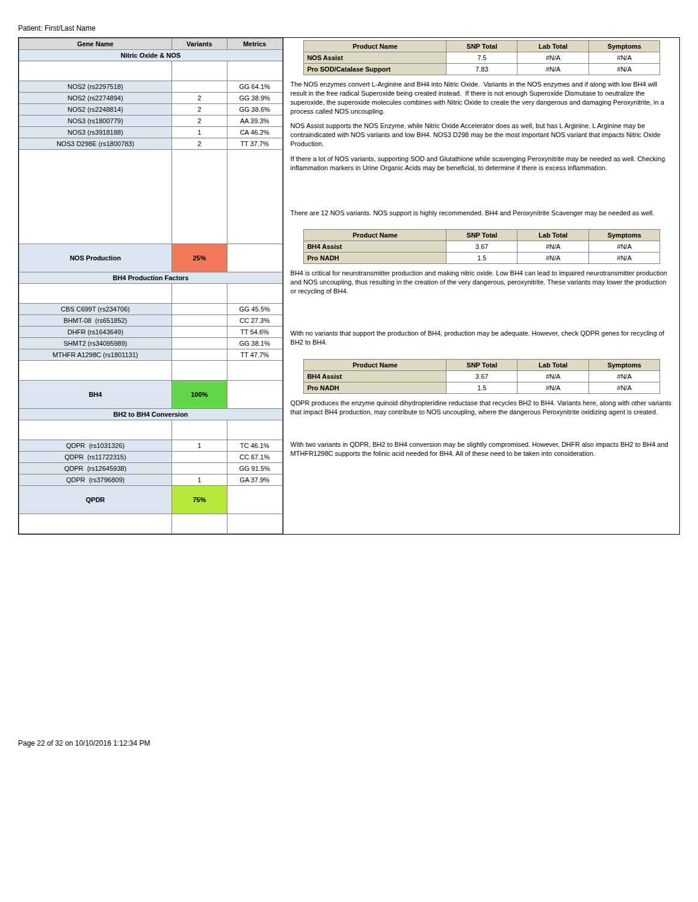Patient: First/Last Name
| / Gene Name / Variants / Metrics / / --- / --- / --- / / Nitric Oxide & NOS / / NOS2 (rs2297518) / / GG 64.1% / / NOS2 (rs2274894) / 2 / GG 38.9% / / NOS2 (rs2248814) / 2 / GG 38.6% / / NOS3 (rs1800779) / 2 / AA 39.3% / / NOS3 (rs3918188) / 1 / CA 46.2% / / NOS3 D298E (rs1800783) / 2 / TT 37.7% / / NOS Production / 25% / / / BH4 Production Factors / / CBS C699T (rs234706) / / GG 45.5% / / BHMT-08 (rs651852) / / CC 27.3% / / DHFR (rs1643649) / / TT 54.6% / / SHMT2 (rs34095989) / / GG 38.1% / / MTHFR A1298C (rs1801131) / / TT 47.7% / / BH4 / 100% / / / BH2 to BH4 Conversion / / QDPR (rs1031326) / 1 / TC 46.1% / / QDPR (rs11722315) / / CC 67.1% / / QDPR (rs12645938) / / GG 91.5% / / QDPR (rs3796809) / 1 / GA 37.9% / / QPDR / 75% / / | / Product Name / SNP Total / Lab Total / Symptoms / / --- / --- / --- / --- / / NOS Assist / 7.5 / #N/A / #N/A / / Pro SOD/Catalase Support / 7.83 / #N/A / #N/A / The NOS enzymes convert L-Arginine and BH4 into Nitric Oxide. Variants in the NOS enzymes and if along with low BH4 will result in the free radical Superoxide being created instead. If there is not enough Superoxide Dismutase to neutralize the superoxide, the superoxide molecules combines with Nitric Oxide to create the very dangerous and damaging Peroxynitrite, in a process called NOS uncoupling. NOS Assist supports the NOS Enzyme, while Nitric Oxide Accelerator does as well, but has L Arginine. L Arginine may be contraindicated with NOS variants and low BH4. NOS3 D298 may be the most important NOS variant that impacts Nitric Oxide Production. If there a lot of NOS variants, supporting SOD and Glutathione while scavenging Peroxynitrite may be needed as well. Checking inflammation markers in Urine Organic Acids may be beneficial, to determine if there is excess inflammation. There are 12 NOS variants. NOS support is highly recommended. BH4 and Peroxynitrite Scavenger may be needed as well. / Product Name / SNP Total / Lab Total / Symptoms / / --- / --- / --- / --- / / BH4 Assist / 3.67 / #N/A / #N/A / / Pro NADH / 1.5 / #N/A / #N/A / BH4 is critical for neurotransmitter production and making nitric oxide. Low BH4 can lead to impaired neurotransmitter production and NOS uncoupling, thus resulting in the creation of the very dangerous, peroxynitrite. These variants may lower the production or recycling of BH4. With no variants that support the production of BH4, production may be adequate. However, check QDPR genes for recycling of BH2 to BH4. / Product Name / SNP Total / Lab Total / Symptoms / / --- / --- / --- / --- / / BH4 Assist / 3.67 / #N/A / #N/A / / Pro NADH / 1.5 / #N/A / #N/A / QDPR produces the enzyme quinoid dihydropteridine reductase that recycles BH2 to BH4. Variants here, along with other variants that impact BH4 production, may contribute to NOS uncoupling, where the dangerous Peroxynitrite oxidizing agent is created. With two variants in QDPR, BH2 to BH4 conversion may be slightly compromised. However, DHFR also impacts BH2 to BH4 and MTHFR1298C supports the folinic acid needed for BH4. All of these need to be taken into consideration. |
Page 22 of 32 on 10/10/2016 1:12:34 PM